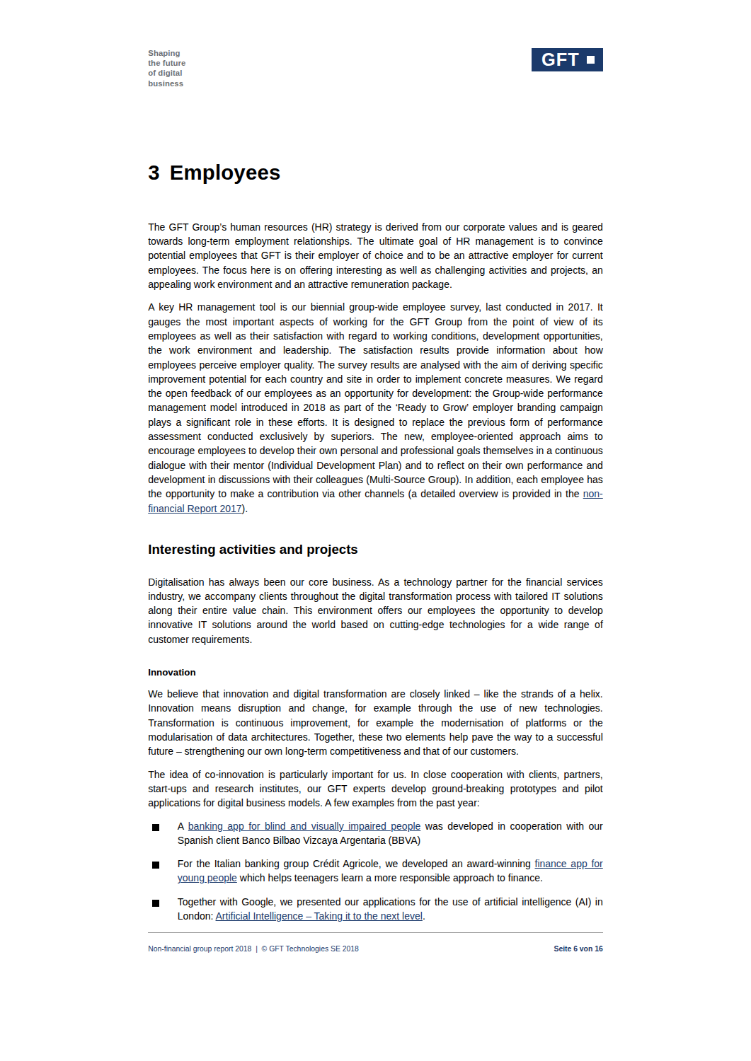Shaping
the future
of digital
business
GFT
3 Employees
The GFT Group’s human resources (HR) strategy is derived from our corporate values and is geared towards long-term employment relationships. The ultimate goal of HR management is to convince potential employees that GFT is their employer of choice and to be an attractive employer for current employees. The focus here is on offering interesting as well as challenging activities and projects, an appealing work environment and an attractive remuneration package.
A key HR management tool is our biennial group-wide employee survey, last conducted in 2017. It gauges the most important aspects of working for the GFT Group from the point of view of its employees as well as their satisfaction with regard to working conditions, development opportunities, the work environment and leadership. The satisfaction results provide information about how employees perceive employer quality. The survey results are analysed with the aim of deriving specific improvement potential for each country and site in order to implement concrete measures. We regard the open feedback of our employees as an opportunity for development: the Group-wide performance management model introduced in 2018 as part of the ‘Ready to Grow’ employer branding campaign plays a significant role in these efforts. It is designed to replace the previous form of performance assessment conducted exclusively by superiors. The new, employee-oriented approach aims to encourage employees to develop their own personal and professional goals themselves in a continuous dialogue with their mentor (Individual Development Plan) and to reflect on their own performance and development in discussions with their colleagues (Multi-Source Group). In addition, each employee has the opportunity to make a contribution via other channels (a detailed overview is provided in the non-financial Report 2017).
Interesting activities and projects
Digitalisation has always been our core business. As a technology partner for the financial services industry, we accompany clients throughout the digital transformation process with tailored IT solutions along their entire value chain. This environment offers our employees the opportunity to develop innovative IT solutions around the world based on cutting-edge technologies for a wide range of customer requirements.
Innovation
We believe that innovation and digital transformation are closely linked – like the strands of a helix. Innovation means disruption and change, for example through the use of new technologies. Transformation is continuous improvement, for example the modernisation of platforms or the modularisation of data architectures. Together, these two elements help pave the way to a successful future – strengthening our own long-term competitiveness and that of our customers.
The idea of co-innovation is particularly important for us. In close cooperation with clients, partners, start-ups and research institutes, our GFT experts develop ground-breaking prototypes and pilot applications for digital business models. A few examples from the past year:
A banking app for blind and visually impaired people was developed in cooperation with our Spanish client Banco Bilbao Vizcaya Argentaria (BBVA)
For the Italian banking group Crédit Agricole, we developed an award-winning finance app for young people which helps teenagers learn a more responsible approach to finance.
Together with Google, we presented our applications for the use of artificial intelligence (AI) in London: Artificial Intelligence – Taking it to the next level.
Non-financial group report 2018 | © GFT Technologies SE 2018
Seite 6 von 16